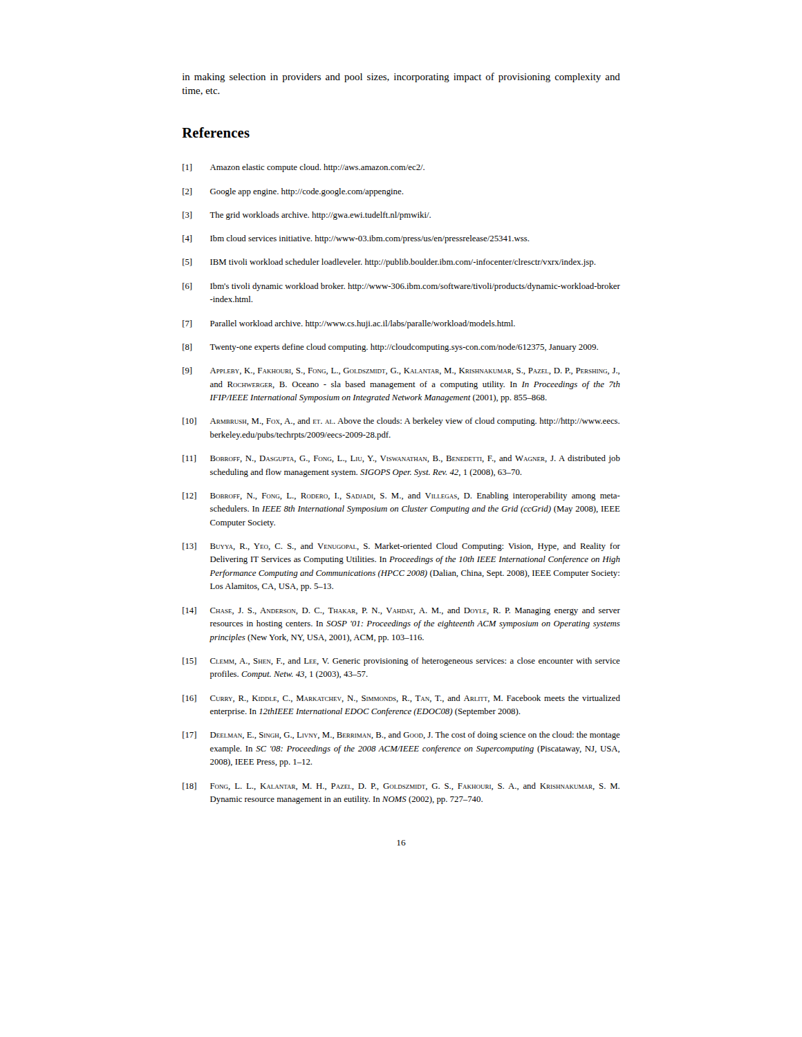in making selection in providers and pool sizes, incorporating impact of provisioning complexity and time, etc.
References
Amazon elastic compute cloud. http://aws.amazon.com/ec2/.
Google app engine. http://code.google.com/appengine.
The grid workloads archive. http://gwa.ewi.tudelft.nl/pmwiki/.
Ibm cloud services initiative. http://www-03.ibm.com/press/us/en/pressrelease/25341.wss.
IBM tivoli workload scheduler loadleveler. http://publib.boulder.ibm.com/-infocenter/clresctr/vxrx/index.jsp.
Ibm's tivoli dynamic workload broker. http://www-306.ibm.com/software/tivoli/products/dynamic-workload-broker-index.html.
Parallel workload archive. http://www.cs.huji.ac.il/labs/paralle/workload/models.html.
Twenty-one experts define cloud computing. http://cloudcomputing.sys-con.com/node/612375, January 2009.
Appleby, K., Fakhouri, S., Fong, L., Goldszmidt, G., Kalantar, M., Krishnakumar, S., Pazel, D. P., Pershing, J., and Rochwerger, B. Oceano - sla based management of a computing utility. In In Proceedings of the 7th IFIP/IEEE International Symposium on Integrated Network Management (2001), pp. 855–868.
Armbrush, M., Fox, A., and et. al. Above the clouds: A berkeley view of cloud computing. http://http://www.eecs.berkeley.edu/pubs/techrpts/2009/eecs-2009-28.pdf.
Bobroff, N., Dasgupta, G., Fong, L., Liu, Y., Viswanathan, B., Benedetti, F., and Wagner, J. A distributed job scheduling and flow management system. SIGOPS Oper. Syst. Rev. 42, 1 (2008), 63–70.
Bobroff, N., Fong, L., Rodero, I., Sadjadi, S. M., and Villegas, D. Enabling interoperability among meta-schedulers. In IEEE 8th International Symposium on Cluster Computing and the Grid (ccGrid) (May 2008), IEEE Computer Society.
Buyya, R., Yeo, C. S., and Venugopal, S. Market-oriented Cloud Computing: Vision, Hype, and Reality for Delivering IT Services as Computing Utilities. In Proceedings of the 10th IEEE International Conference on High Performance Computing and Communications (HPCC 2008) (Dalian, China, Sept. 2008), IEEE Computer Society: Los Alamitos, CA, USA, pp. 5–13.
Chase, J. S., Anderson, D. C., Thakar, P. N., Vahdat, A. M., and Doyle, R. P. Managing energy and server resources in hosting centers. In SOSP '01: Proceedings of the eighteenth ACM symposium on Operating systems principles (New York, NY, USA, 2001), ACM, pp. 103–116.
Clemm, A., Shen, F., and Lee, V. Generic provisioning of heterogeneous services: a close encounter with service profiles. Comput. Netw. 43, 1 (2003), 43–57.
Curry, R., Kiddle, C., Markatchev, N., Simmonds, R., Tan, T., and Arlitt, M. Facebook meets the virtualized enterprise. In 12thIEEE International EDOC Conference (EDOC08) (September 2008).
Deelman, E., Singh, G., Livny, M., Berriman, B., and Good, J. The cost of doing science on the cloud: the montage example. In SC '08: Proceedings of the 2008 ACM/IEEE conference on Supercomputing (Piscataway, NJ, USA, 2008), IEEE Press, pp. 1–12.
Fong, L. L., Kalantar, M. H., Pazel, D. P., Goldszmidt, G. S., Fakhouri, S. A., and Krishnakumar, S. M. Dynamic resource management in an eutility. In NOMS (2002), pp. 727–740.
16